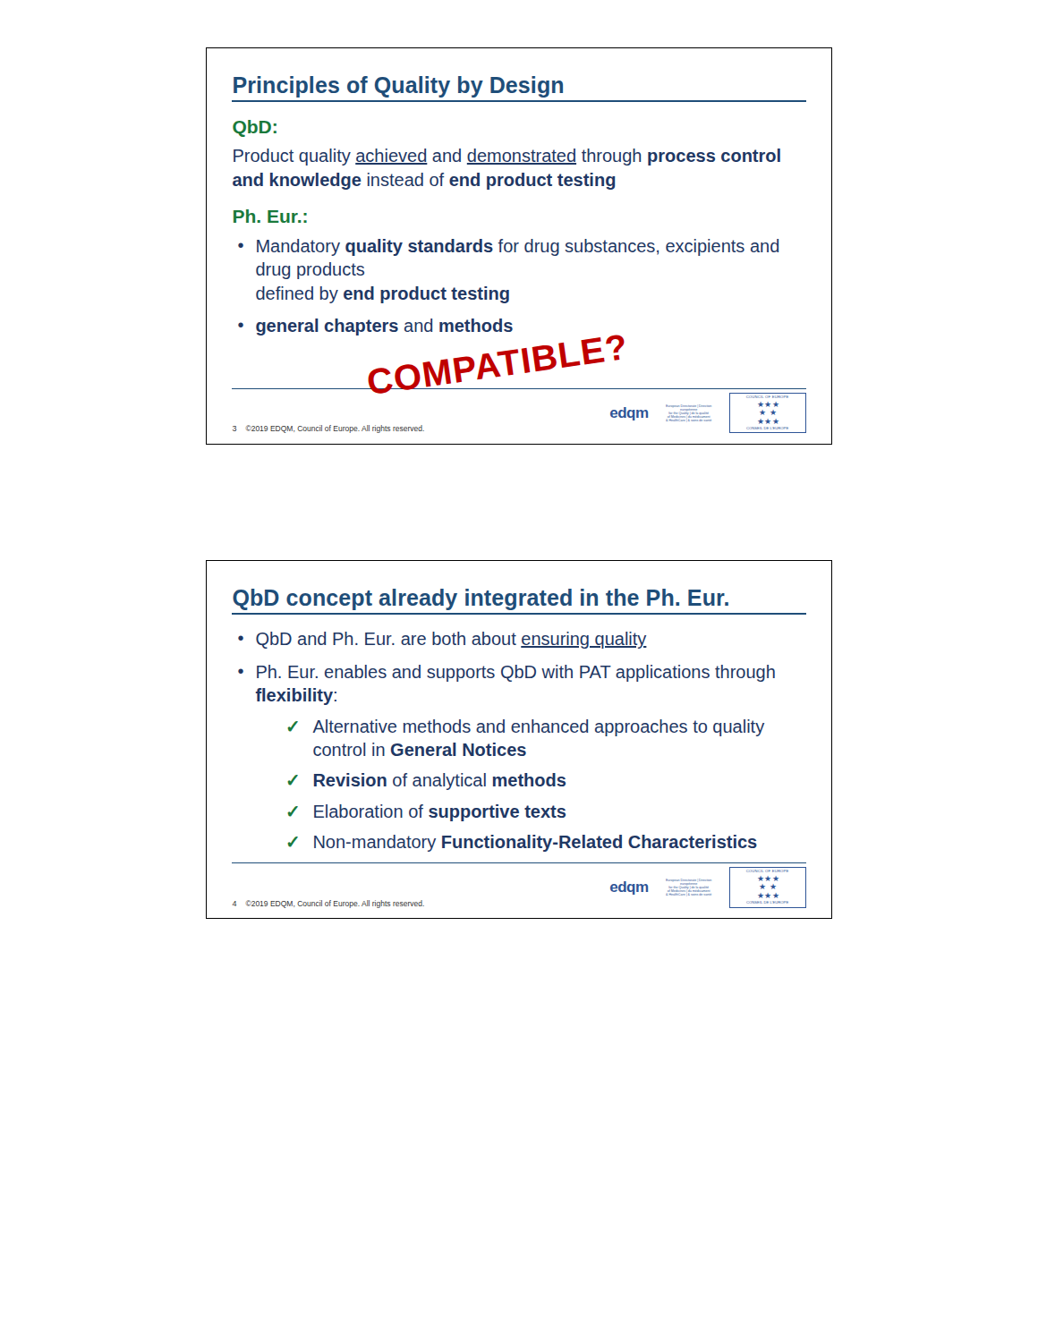Principles of Quality by Design
QbD:
Product quality achieved and demonstrated through process control and knowledge instead of end product testing
Ph. Eur.:
Mandatory quality standards for drug substances, excipients and drug products
defined by end product testing
general chapters and methods
COMPATIBLE?
3 ©2019 EDQM, Council of Europe. All rights reserved.
edqm
European Directorate | Direction européenne
for the Quality | de la qualité
of Medicines | du médicament
& HealthCare | & soins de santé
COUNCIL OF EUROPE
★ ★ ★
★ ★
★ ★ ★
CONSEIL DE L'EUROPE
QbD concept already integrated in the Ph. Eur.
QbD and Ph. Eur. are both about ensuring quality
Ph. Eur. enables and supports QbD with PAT applications through flexibility:
Alternative methods and enhanced approaches to quality control in General Notices
Revision of analytical methods
Elaboration of supportive texts
Non-mandatory Functionality-Related Characteristics
4 ©2019 EDQM, Council of Europe. All rights reserved.
edqm
European Directorate | Direction européenne
for the Quality | de la qualité
of Medicines | du médicament
& HealthCare | & soins de santé
COUNCIL OF EUROPE
★ ★ ★
★ ★
★ ★ ★
CONSEIL DE L'EUROPE